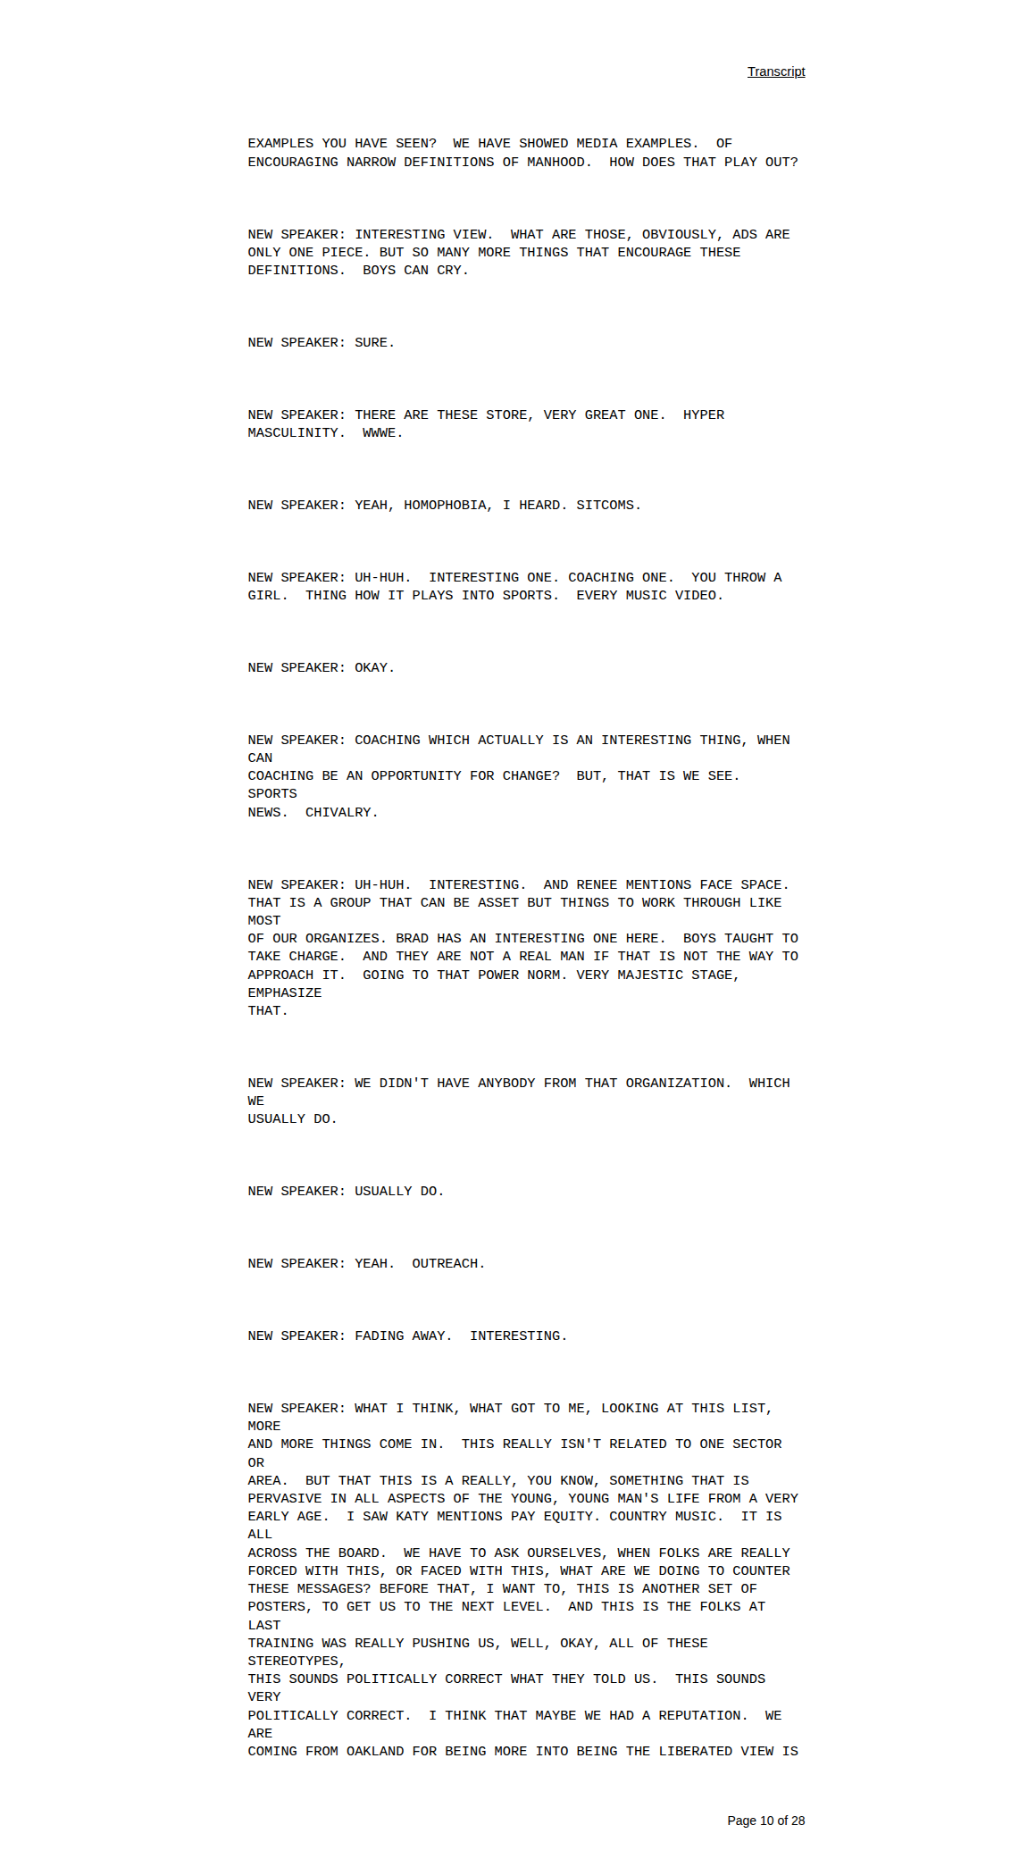Transcript
EXAMPLES YOU HAVE SEEN? WE HAVE SHOWED MEDIA EXAMPLES. OF ENCOURAGING NARROW DEFINITIONS OF MANHOOD. HOW DOES THAT PLAY OUT?
NEW SPEAKER: INTERESTING VIEW. WHAT ARE THOSE, OBVIOUSLY, ADS ARE ONLY ONE PIECE. BUT SO MANY MORE THINGS THAT ENCOURAGE THESE DEFINITIONS. BOYS CAN CRY.
NEW SPEAKER: SURE.
NEW SPEAKER: THERE ARE THESE STORE, VERY GREAT ONE. HYPER MASCULINITY. WWWE.
NEW SPEAKER: YEAH, HOMOPHOBIA, I HEARD. SITCOMS.
NEW SPEAKER: UH-HUH. INTERESTING ONE. COACHING ONE. YOU THROW A GIRL. THING HOW IT PLAYS INTO SPORTS. EVERY MUSIC VIDEO.
NEW SPEAKER: OKAY.
NEW SPEAKER: COACHING WHICH ACTUALLY IS AN INTERESTING THING, WHEN CAN COACHING BE AN OPPORTUNITY FOR CHANGE? BUT, THAT IS WE SEE. SPORTS NEWS. CHIVALRY.
NEW SPEAKER: UH-HUH. INTERESTING. AND RENEE MENTIONS FACE SPACE. THAT IS A GROUP THAT CAN BE ASSET BUT THINGS TO WORK THROUGH LIKE MOST OF OUR ORGANIZES. BRAD HAS AN INTERESTING ONE HERE. BOYS TAUGHT TO TAKE CHARGE. AND THEY ARE NOT A REAL MAN IF THAT IS NOT THE WAY TO APPROACH IT. GOING TO THAT POWER NORM. VERY MAJESTIC STAGE, EMPHASIZE THAT.
NEW SPEAKER: WE DIDN'T HAVE ANYBODY FROM THAT ORGANIZATION. WHICH WE USUALLY DO.
NEW SPEAKER: USUALLY DO.
NEW SPEAKER: YEAH. OUTREACH.
NEW SPEAKER: FADING AWAY. INTERESTING.
NEW SPEAKER: WHAT I THINK, WHAT GOT TO ME, LOOKING AT THIS LIST, MORE AND MORE THINGS COME IN. THIS REALLY ISN'T RELATED TO ONE SECTOR OR AREA. BUT THAT THIS IS A REALLY, YOU KNOW, SOMETHING THAT IS PERVASIVE IN ALL ASPECTS OF THE YOUNG, YOUNG MAN'S LIFE FROM A VERY EARLY AGE. I SAW KATY MENTIONS PAY EQUITY. COUNTRY MUSIC. IT IS ALL ACROSS THE BOARD. WE HAVE TO ASK OURSELVES, WHEN FOLKS ARE REALLY FORCED WITH THIS, OR FACED WITH THIS, WHAT ARE WE DOING TO COUNTER THESE MESSAGES? BEFORE THAT, I WANT TO, THIS IS ANOTHER SET OF POSTERS, TO GET US TO THE NEXT LEVEL. AND THIS IS THE FOLKS AT LAST TRAINING WAS REALLY PUSHING US, WELL, OKAY, ALL OF THESE STEREOTYPES, THIS SOUNDS POLITICALLY CORRECT WHAT THEY TOLD US. THIS SOUNDS VERY POLITICALLY CORRECT. I THINK THAT MAYBE WE HAD A REPUTATION. WE ARE COMING FROM OAKLAND FOR BEING MORE INTO BEING THE LIBERATED VIEW IS
Page 10 of 28